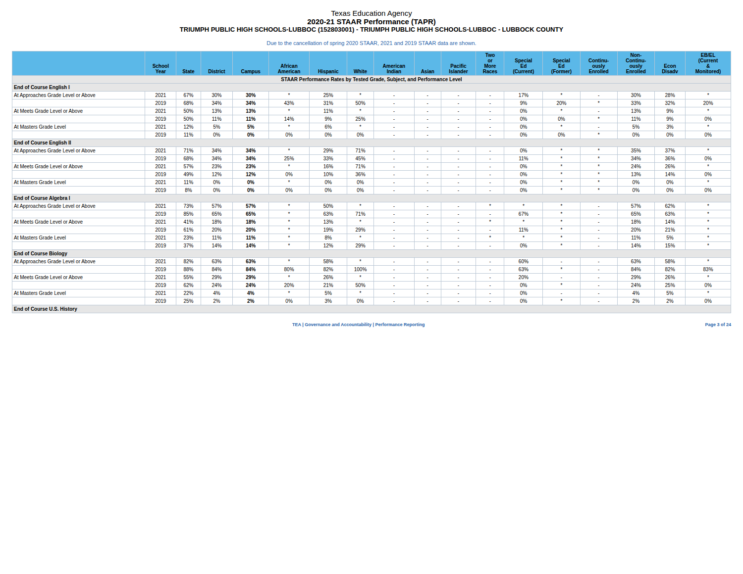Texas Education Agency
2020-21 STAAR Performance (TAPR)
TRIUMPH PUBLIC HIGH SCHOOLS-LUBBOC (152803001) - TRIUMPH PUBLIC HIGH SCHOOLS-LUBBOC - LUBBOCK COUNTY
Due to the cancellation of spring 2020 STAAR, 2021 and 2019 STAAR data are shown.
| | School Year | State | District | Campus | African American | Hispanic | White | American Indian | Asian | Pacific Islander | Two or More Races | Special Ed (Current) | Special Ed (Former) | Continu- ously Enrolled | Non- Continu- ously Enrolled | Econ Disadv | EB/EL (Current & Monitored) |
| --- | --- | --- | --- | --- | --- | --- | --- | --- | --- | --- | --- | --- | --- | --- | --- | --- | --- |
| STAAR Performance Rates by Tested Grade, Subject, and Performance Level |
| End of Course English I |
| At Approaches Grade Level or Above | 2021 | 67% | 30% | 30% | * | 25% | * | - | - | - | - | 17% | * | - | 30% | 28% | * |
| | 2019 | 68% | 34% | 34% | 43% | 31% | 50% | - | - | - | - | 9% | 20% | * | 33% | 32% | 20% |
| At Meets Grade Level or Above | 2021 | 50% | 13% | 13% | * | 11% | * | - | - | - | - | 0% | * | - | 13% | 9% | * |
| | 2019 | 50% | 11% | 11% | 14% | 9% | 25% | - | - | - | - | 0% | 0% | * | 11% | 9% | 0% |
| At Masters Grade Level | 2021 | 12% | 5% | 5% | * | 6% | * | - | - | - | - | 0% | * | - | 5% | 3% | * |
| | 2019 | 11% | 0% | 0% | 0% | 0% | 0% | - | - | - | - | 0% | 0% | * | 0% | 0% | 0% |
| End of Course English II |
| At Approaches Grade Level or Above | 2021 | 71% | 34% | 34% | * | 29% | 71% | - | - | - | - | 0% | * | * | 35% | 37% | * |
| | 2019 | 68% | 34% | 34% | 25% | 33% | 45% | - | - | - | - | 11% | * | * | 34% | 36% | 0% |
| At Meets Grade Level or Above | 2021 | 57% | 23% | 23% | * | 16% | 71% | - | - | - | - | 0% | * | * | 24% | 26% | * |
| | 2019 | 49% | 12% | 12% | 0% | 10% | 36% | - | - | - | - | 0% | * | * | 13% | 14% | 0% |
| At Masters Grade Level | 2021 | 11% | 0% | 0% | * | 0% | 0% | - | - | - | - | 0% | * | * | 0% | 0% | * |
| | 2019 | 8% | 0% | 0% | 0% | 0% | 0% | - | - | - | - | 0% | * | * | 0% | 0% | 0% |
| End of Course Algebra I |
| At Approaches Grade Level or Above | 2021 | 73% | 57% | 57% | * | 50% | * | - | - | - | * | * | * | - | 57% | 62% | * |
| | 2019 | 85% | 65% | 65% | * | 63% | 71% | - | - | - | - | 67% | * | - | 65% | 63% | * |
| At Meets Grade Level or Above | 2021 | 41% | 18% | 18% | * | 13% | * | - | - | - | * | * | * | - | 18% | 14% | * |
| | 2019 | 61% | 20% | 20% | * | 19% | 29% | - | - | - | - | 11% | * | - | 20% | 21% | * |
| At Masters Grade Level | 2021 | 23% | 11% | 11% | * | 8% | * | - | - | - | * | * | * | - | 11% | 5% | * |
| | 2019 | 37% | 14% | 14% | * | 12% | 29% | - | - | - | - | 0% | * | - | 14% | 15% | * |
| End of Course Biology |
| At Approaches Grade Level or Above | 2021 | 82% | 63% | 63% | * | 58% | * | - | - | - | - | 60% | - | - | 63% | 58% | * |
| | 2019 | 88% | 84% | 84% | 80% | 82% | 100% | - | - | - | - | 63% | * | - | 84% | 82% | 83% |
| At Meets Grade Level or Above | 2021 | 55% | 29% | 29% | * | 26% | * | - | - | - | - | 20% | - | - | 29% | 26% | * |
| | 2019 | 62% | 24% | 24% | 20% | 21% | 50% | - | - | - | - | 0% | * | - | 24% | 25% | 0% |
| At Masters Grade Level | 2021 | 22% | 4% | 4% | * | 5% | * | - | - | - | - | 0% | - | - | 4% | 5% | * |
| | 2019 | 25% | 2% | 2% | 0% | 3% | 0% | - | - | - | - | 0% | * | - | 2% | 2% | 0% |
| End of Course U.S. History |
TEA | Governance and Accountability | Performance Reporting Page 3 of 24